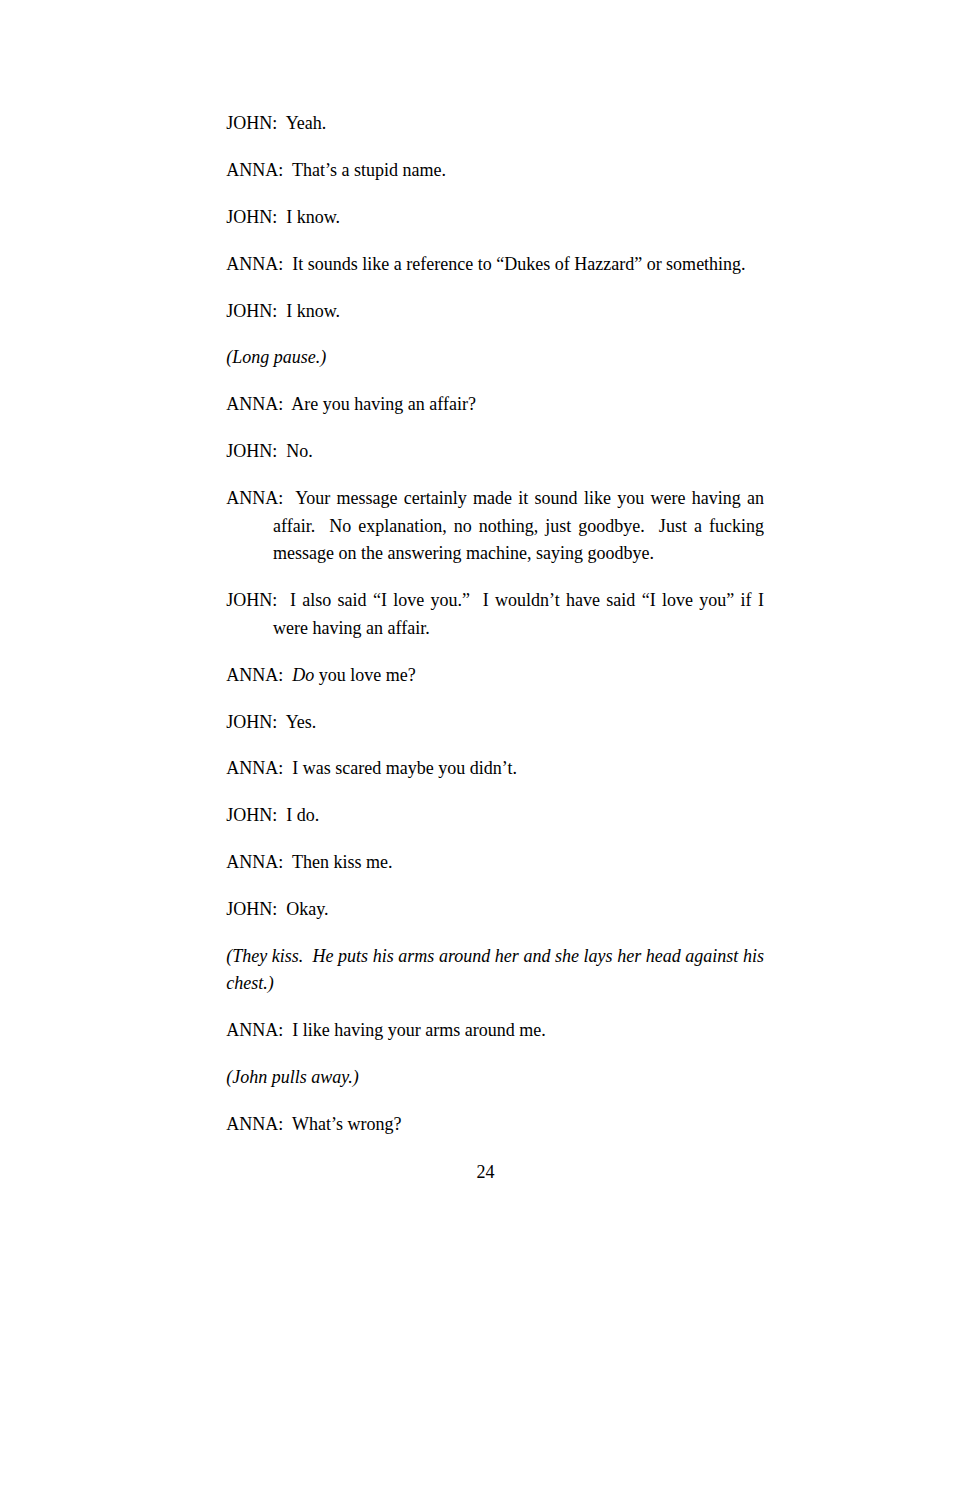JOHN: Yeah.
ANNA: That’s a stupid name.
JOHN: I know.
ANNA: It sounds like a reference to “Dukes of Hazzard” or something.
JOHN: I know.
(Long pause.)
ANNA: Are you having an affair?
JOHN: No.
ANNA: Your message certainly made it sound like you were having an affair. No explanation, no nothing, just goodbye. Just a fucking message on the answering machine, saying goodbye.
JOHN: I also said “I love you.” I wouldn’t have said “I love you” if I were having an affair.
ANNA: Do you love me?
JOHN: Yes.
ANNA: I was scared maybe you didn’t.
JOHN: I do.
ANNA: Then kiss me.
JOHN: Okay.
(They kiss. He puts his arms around her and she lays her head against his chest.)
ANNA: I like having your arms around me.
(John pulls away.)
ANNA: What’s wrong?
24